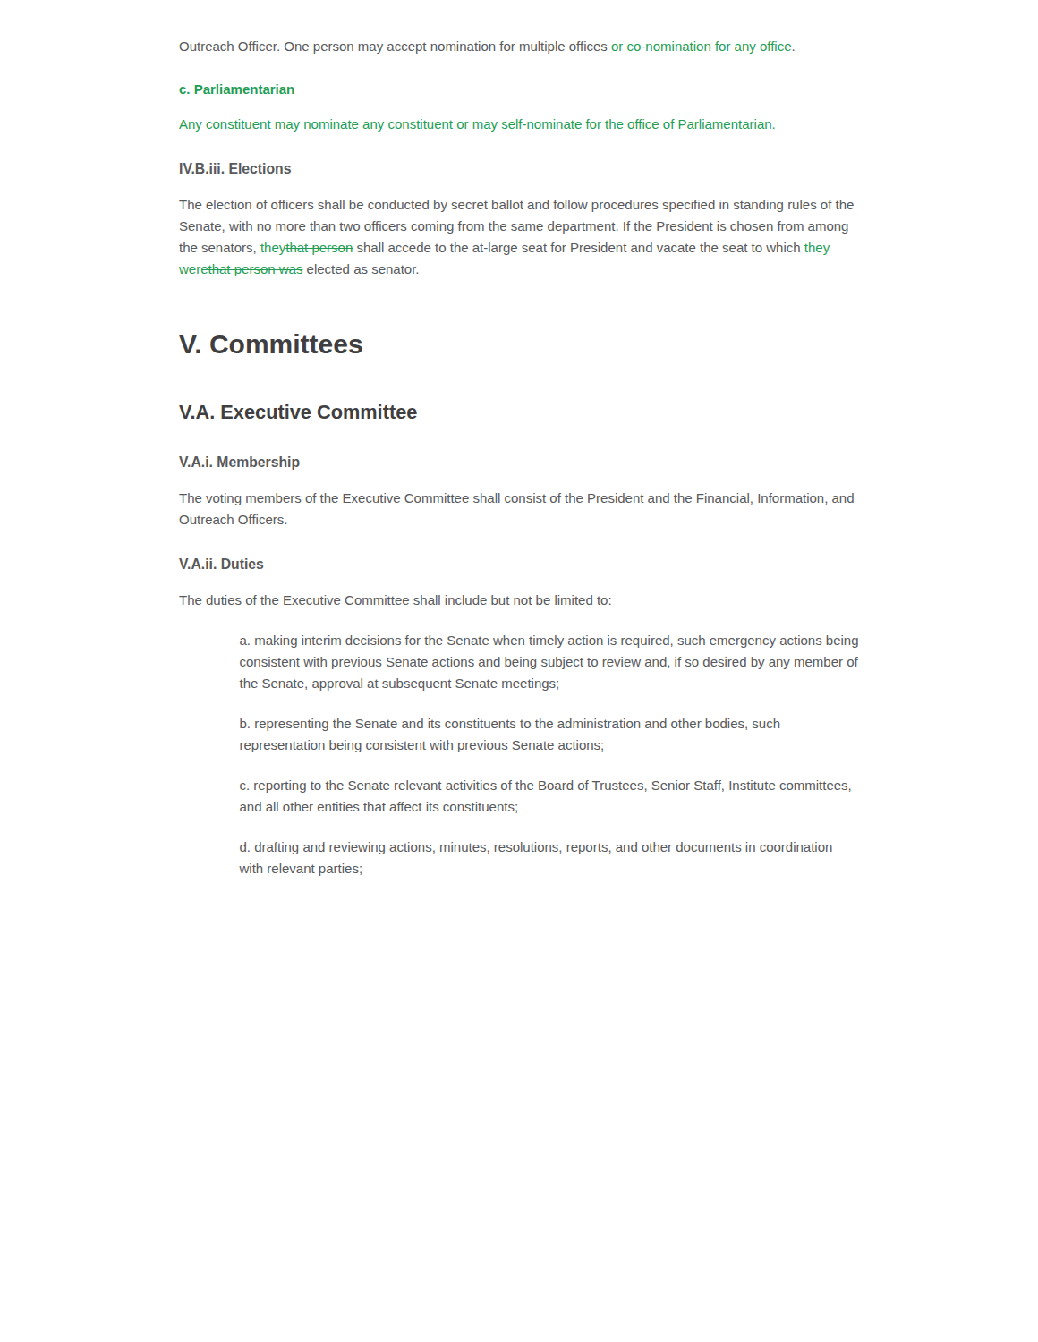Outreach Officer. One person may accept nomination for multiple offices or co-nomination for any office.
c. Parliamentarian
Any constituent may nominate any constituent or may self-nominate for the office of Parliamentarian.
IV.B.iii. Elections
The election of officers shall be conducted by secret ballot and follow procedures specified in standing rules of the Senate, with no more than two officers coming from the same department. If the President is chosen from among the senators, they that person shall accede to the at-large seat for President and vacate the seat to which they were that person was elected as senator.
V. Committees
V.A. Executive Committee
V.A.i. Membership
The voting members of the Executive Committee shall consist of the President and the Financial, Information, and Outreach Officers.
V.A.ii. Duties
The duties of the Executive Committee shall include but not be limited to:
a. making interim decisions for the Senate when timely action is required, such emergency actions being consistent with previous Senate actions and being subject to review and, if so desired by any member of the Senate, approval at subsequent Senate meetings;
b. representing the Senate and its constituents to the administration and other bodies, such representation being consistent with previous Senate actions;
c. reporting to the Senate relevant activities of the Board of Trustees, Senior Staff, Institute committees, and all other entities that affect its constituents;
d. drafting and reviewing actions, minutes, resolutions, reports, and other documents in coordination with relevant parties;